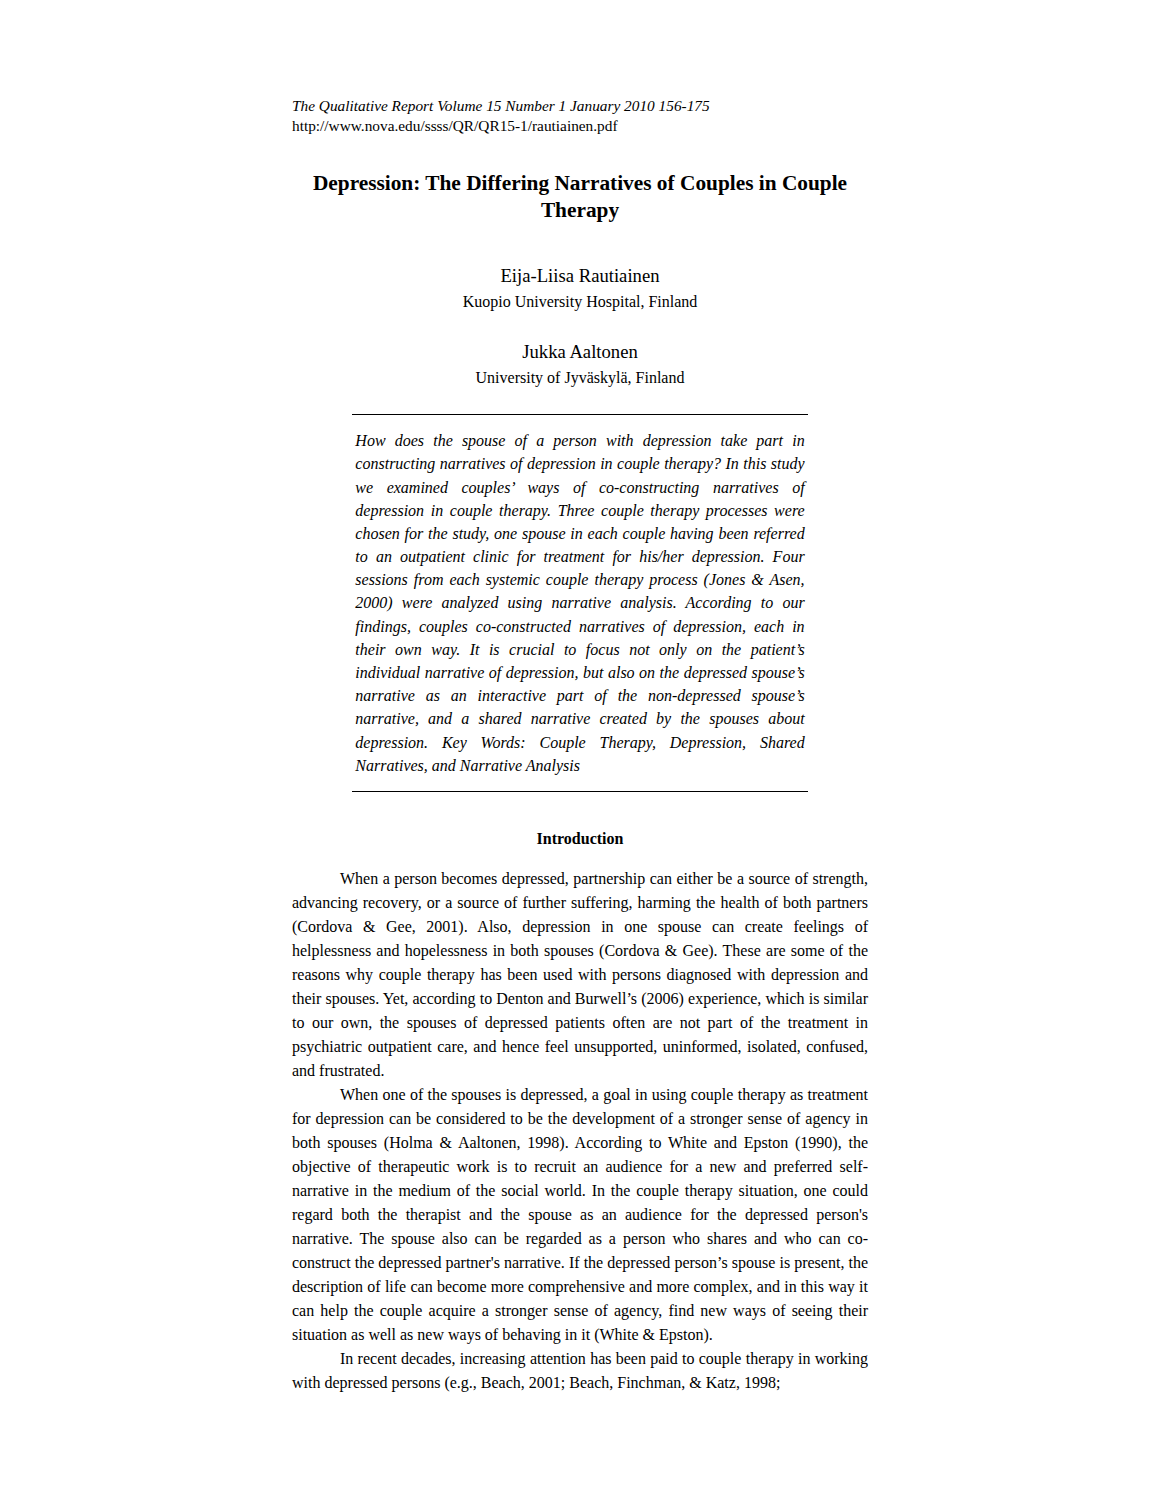The Qualitative Report Volume 15 Number 1 January 2010 156-175
http://www.nova.edu/ssss/QR/QR15-1/rautiainen.pdf
Depression: The Differing Narratives of Couples in Couple Therapy
Eija-Liisa Rautiainen
Kuopio University Hospital, Finland
Jukka Aaltonen
University of Jyväskylä, Finland
How does the spouse of a person with depression take part in constructing narratives of depression in couple therapy? In this study we examined couples’ ways of co-constructing narratives of depression in couple therapy. Three couple therapy processes were chosen for the study, one spouse in each couple having been referred to an outpatient clinic for treatment for his/her depression. Four sessions from each systemic couple therapy process (Jones & Asen, 2000) were analyzed using narrative analysis. According to our findings, couples co-constructed narratives of depression, each in their own way. It is crucial to focus not only on the patient’s individual narrative of depression, but also on the depressed spouse’s narrative as an interactive part of the non-depressed spouse’s narrative, and a shared narrative created by the spouses about depression. Key Words: Couple Therapy, Depression, Shared Narratives, and Narrative Analysis
Introduction
When a person becomes depressed, partnership can either be a source of strength, advancing recovery, or a source of further suffering, harming the health of both partners (Cordova & Gee, 2001). Also, depression in one spouse can create feelings of helplessness and hopelessness in both spouses (Cordova & Gee). These are some of the reasons why couple therapy has been used with persons diagnosed with depression and their spouses. Yet, according to Denton and Burwell’s (2006) experience, which is similar to our own, the spouses of depressed patients often are not part of the treatment in psychiatric outpatient care, and hence feel unsupported, uninformed, isolated, confused, and frustrated.
When one of the spouses is depressed, a goal in using couple therapy as treatment for depression can be considered to be the development of a stronger sense of agency in both spouses (Holma & Aaltonen, 1998). According to White and Epston (1990), the objective of therapeutic work is to recruit an audience for a new and preferred self-narrative in the medium of the social world. In the couple therapy situation, one could regard both the therapist and the spouse as an audience for the depressed person's narrative. The spouse also can be regarded as a person who shares and who can co-construct the depressed partner's narrative. If the depressed person’s spouse is present, the description of life can become more comprehensive and more complex, and in this way it can help the couple acquire a stronger sense of agency, find new ways of seeing their situation as well as new ways of behaving in it (White & Epston).
In recent decades, increasing attention has been paid to couple therapy in working with depressed persons (e.g., Beach, 2001; Beach, Finchman, & Katz, 1998;